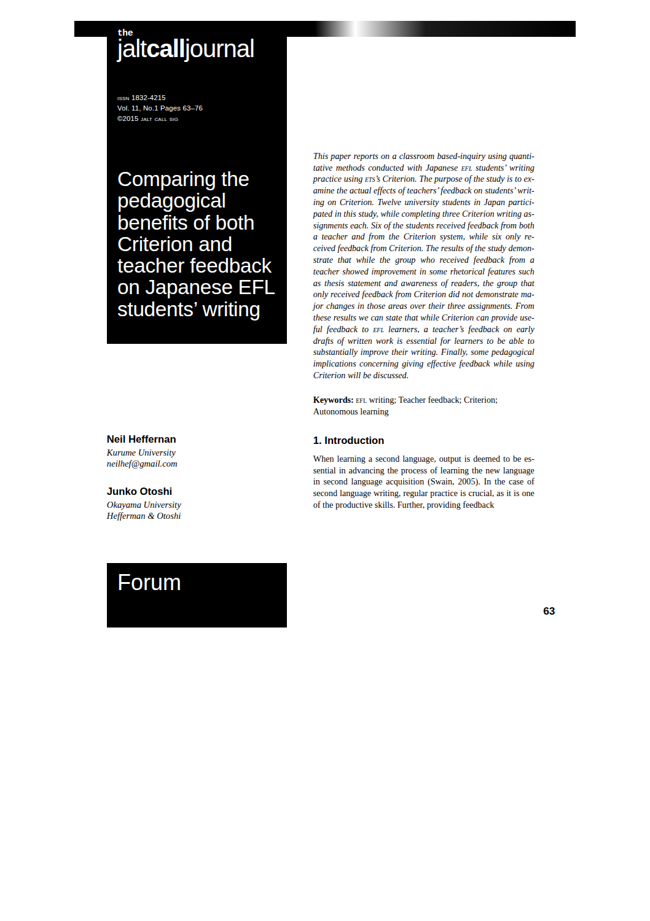the jaltcalljournal
issn 1832-4215
Vol. 11, No.1 Pages 63–76
©2015 jalt call sig
Comparing the pedagogical benefits of both Criterion and teacher feedback on Japanese EFL students’ writing
Neil Heffernan
Kurume University neilhef@gmail.com
Junko Otoshi
Okayama University Hefferman & Otoshi
Forum
This paper reports on a classroom based-inquiry using quantitative methods conducted with Japanese efl students’ writing practice using ets’s Criterion. The purpose of the study is to examine the actual effects of teachers’ feedback on students’ writing on Criterion. Twelve university students in Japan participated in this study, while completing three Criterion writing assignments each. Six of the students received feedback from both a teacher and from the Criterion system, while six only received feedback from Criterion. The results of the study demonstrate that while the group who received feedback from a teacher showed improvement in some rhetorical features such as thesis statement and awareness of readers, the group that only received feedback from Criterion did not demonstrate major changes in those areas over their three assignments. From these results we can state that while Criterion can provide useful feedback to efl learners, a teacher’s feedback on early drafts of written work is essential for learners to be able to substantially improve their writing. Finally, some pedagogical implications concerning giving effective feedback while using Criterion will be discussed.
Keywords: efl writing; Teacher feedback; Criterion; Autonomous learning
1. Introduction
When learning a second language, output is deemed to be essential in advancing the process of learning the new language in second language acquisition (Swain, 2005). In the case of second language writing, regular practice is crucial, as it is one of the productive skills. Further, providing feedback
63